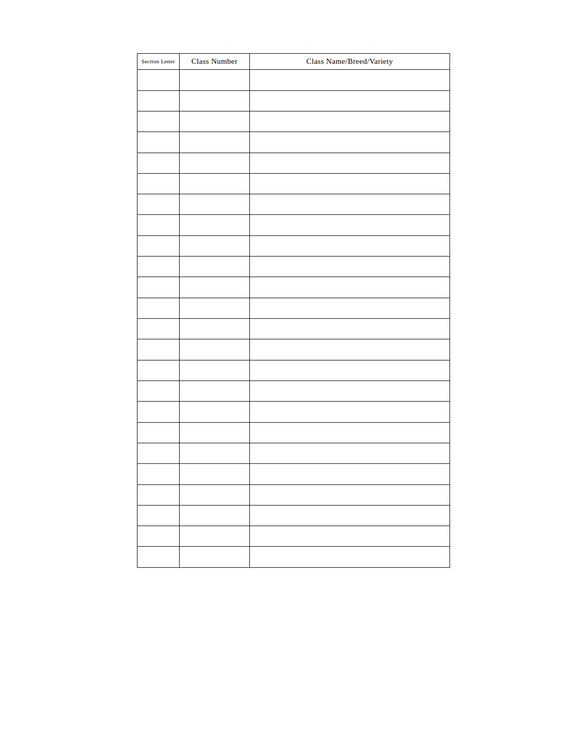| Section Letter | Class Number | Class Name/Breed/Variety |
| --- | --- | --- |